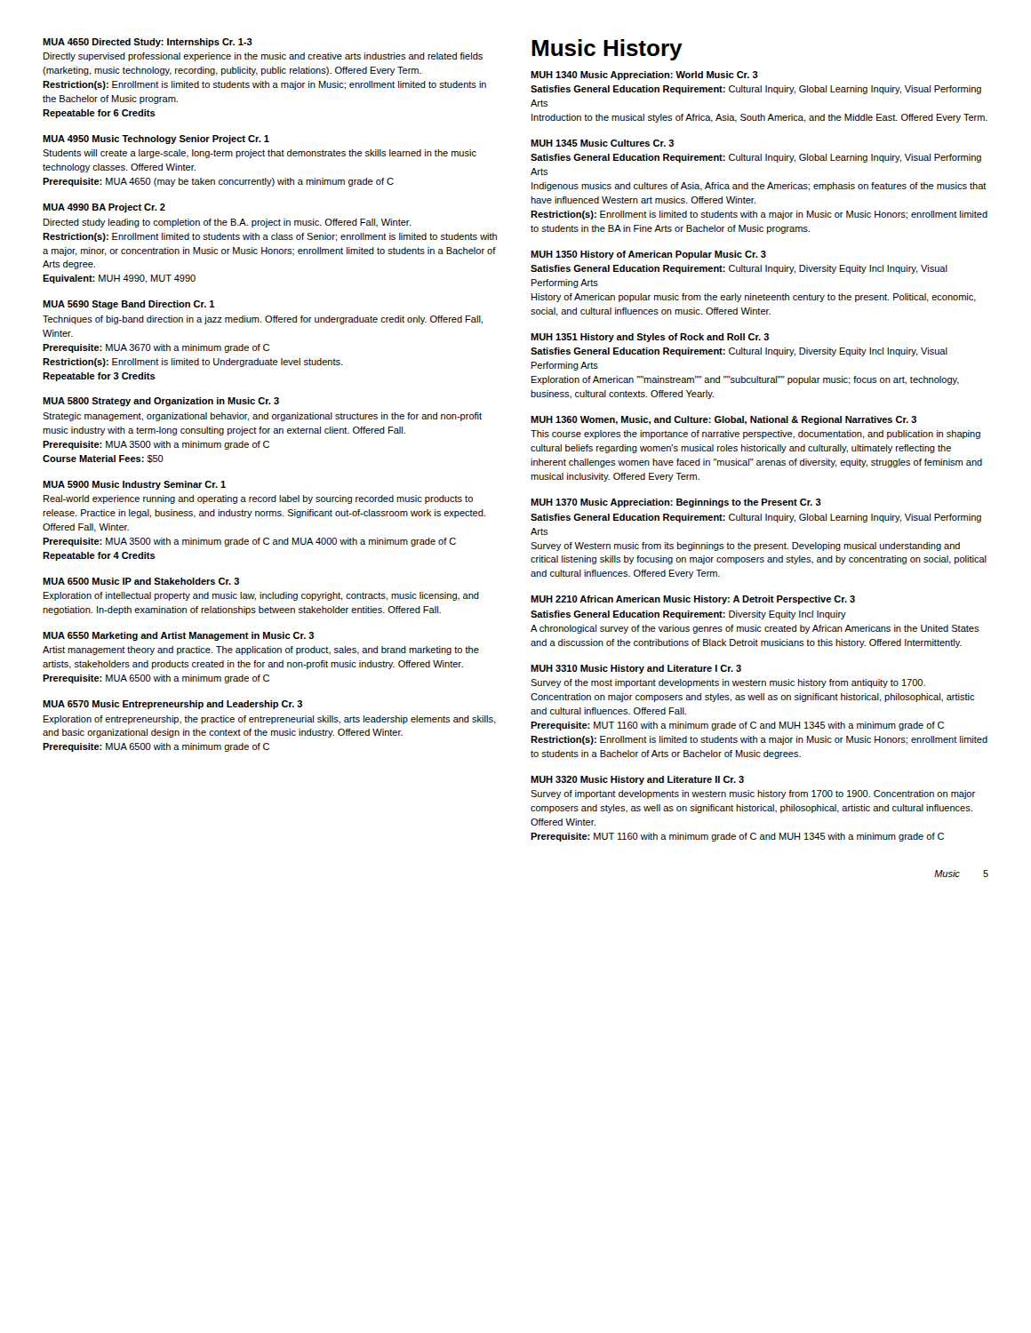MUA 4650 Directed Study: Internships Cr. 1-3
Directly supervised professional experience in the music and creative arts industries and related fields (marketing, music technology, recording, publicity, public relations). Offered Every Term.
Restriction(s): Enrollment is limited to students with a major in Music; enrollment limited to students in the Bachelor of Music program.
Repeatable for 6 Credits
MUA 4950 Music Technology Senior Project Cr. 1
Students will create a large-scale, long-term project that demonstrates the skills learned in the music technology classes. Offered Winter.
Prerequisite: MUA 4650 (may be taken concurrently) with a minimum grade of C
MUA 4990 BA Project Cr. 2
Directed study leading to completion of the B.A. project in music. Offered Fall, Winter.
Restriction(s): Enrollment limited to students with a class of Senior; enrollment is limited to students with a major, minor, or concentration in Music or Music Honors; enrollment limited to students in a Bachelor of Arts degree.
Equivalent: MUH 4990, MUT 4990
MUA 5690 Stage Band Direction Cr. 1
Techniques of big-band direction in a jazz medium. Offered for undergraduate credit only. Offered Fall, Winter.
Prerequisite: MUA 3670 with a minimum grade of C
Restriction(s): Enrollment is limited to Undergraduate level students.
Repeatable for 3 Credits
MUA 5800 Strategy and Organization in Music Cr. 3
Strategic management, organizational behavior, and organizational structures in the for and non-profit music industry with a term-long consulting project for an external client. Offered Fall.
Prerequisite: MUA 3500 with a minimum grade of C
Course Material Fees: $50
MUA 5900 Music Industry Seminar Cr. 1
Real-world experience running and operating a record label by sourcing recorded music products to release. Practice in legal, business, and industry norms. Significant out-of-classroom work is expected. Offered Fall, Winter.
Prerequisite: MUA 3500 with a minimum grade of C and MUA 4000 with a minimum grade of C
Repeatable for 4 Credits
MUA 6500 Music IP and Stakeholders Cr. 3
Exploration of intellectual property and music law, including copyright, contracts, music licensing, and negotiation. In-depth examination of relationships between stakeholder entities. Offered Fall.
MUA 6550 Marketing and Artist Management in Music Cr. 3
Artist management theory and practice. The application of product, sales, and brand marketing to the artists, stakeholders and products created in the for and non-profit music industry. Offered Winter.
Prerequisite: MUA 6500 with a minimum grade of C
MUA 6570 Music Entrepreneurship and Leadership Cr. 3
Exploration of entrepreneurship, the practice of entrepreneurial skills, arts leadership elements and skills, and basic organizational design in the context of the music industry. Offered Winter.
Prerequisite: MUA 6500 with a minimum grade of C
Music History
MUH 1340 Music Appreciation: World Music Cr. 3
Satisfies General Education Requirement: Cultural Inquiry, Global Learning Inquiry, Visual Performing Arts
Introduction to the musical styles of Africa, Asia, South America, and the Middle East. Offered Every Term.
MUH 1345 Music Cultures Cr. 3
Satisfies General Education Requirement: Cultural Inquiry, Global Learning Inquiry, Visual Performing Arts
Indigenous musics and cultures of Asia, Africa and the Americas; emphasis on features of the musics that have influenced Western art musics. Offered Winter.
Restriction(s): Enrollment is limited to students with a major in Music or Music Honors; enrollment limited to students in the BA in Fine Arts or Bachelor of Music programs.
MUH 1350 History of American Popular Music Cr. 3
Satisfies General Education Requirement: Cultural Inquiry, Diversity Equity Incl Inquiry, Visual Performing Arts
History of American popular music from the early nineteenth century to the present. Political, economic, social, and cultural influences on music. Offered Winter.
MUH 1351 History and Styles of Rock and Roll Cr. 3
Satisfies General Education Requirement: Cultural Inquiry, Diversity Equity Incl Inquiry, Visual Performing Arts
Exploration of American ""mainstream"" and ""subcultural"" popular music; focus on art, technology, business, cultural contexts. Offered Yearly.
MUH 1360 Women, Music, and Culture: Global, National & Regional Narratives Cr. 3
This course explores the importance of narrative perspective, documentation, and publication in shaping cultural beliefs regarding women's musical roles historically and culturally, ultimately reflecting the inherent challenges women have faced in "musical" arenas of diversity, equity, struggles of feminism and musical inclusivity. Offered Every Term.
MUH 1370 Music Appreciation: Beginnings to the Present Cr. 3
Satisfies General Education Requirement: Cultural Inquiry, Global Learning Inquiry, Visual Performing Arts
Survey of Western music from its beginnings to the present. Developing musical understanding and critical listening skills by focusing on major composers and styles, and by concentrating on social, political and cultural influences. Offered Every Term.
MUH 2210 African American Music History: A Detroit Perspective Cr. 3
Satisfies General Education Requirement: Diversity Equity Incl Inquiry
A chronological survey of the various genres of music created by African Americans in the United States and a discussion of the contributions of Black Detroit musicians to this history. Offered Intermittently.
MUH 3310 Music History and Literature I Cr. 3
Survey of the most important developments in western music history from antiquity to 1700. Concentration on major composers and styles, as well as on significant historical, philosophical, artistic and cultural influences. Offered Fall.
Prerequisite: MUT 1160 with a minimum grade of C and MUH 1345 with a minimum grade of C
Restriction(s): Enrollment is limited to students with a major in Music or Music Honors; enrollment limited to students in a Bachelor of Arts or Bachelor of Music degrees.
MUH 3320 Music History and Literature II Cr. 3
Survey of important developments in western music history from 1700 to 1900. Concentration on major composers and styles, as well as on significant historical, philosophical, artistic and cultural influences. Offered Winter.
Prerequisite: MUT 1160 with a minimum grade of C and MUH 1345 with a minimum grade of C
Music 5